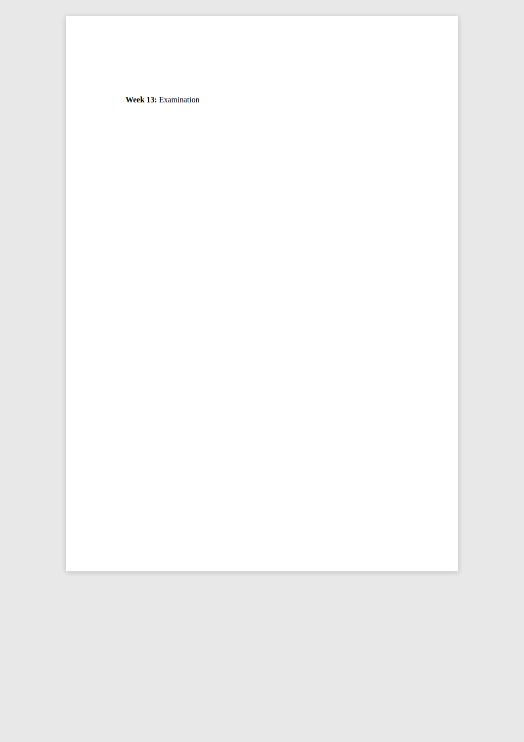Week 13: Examination